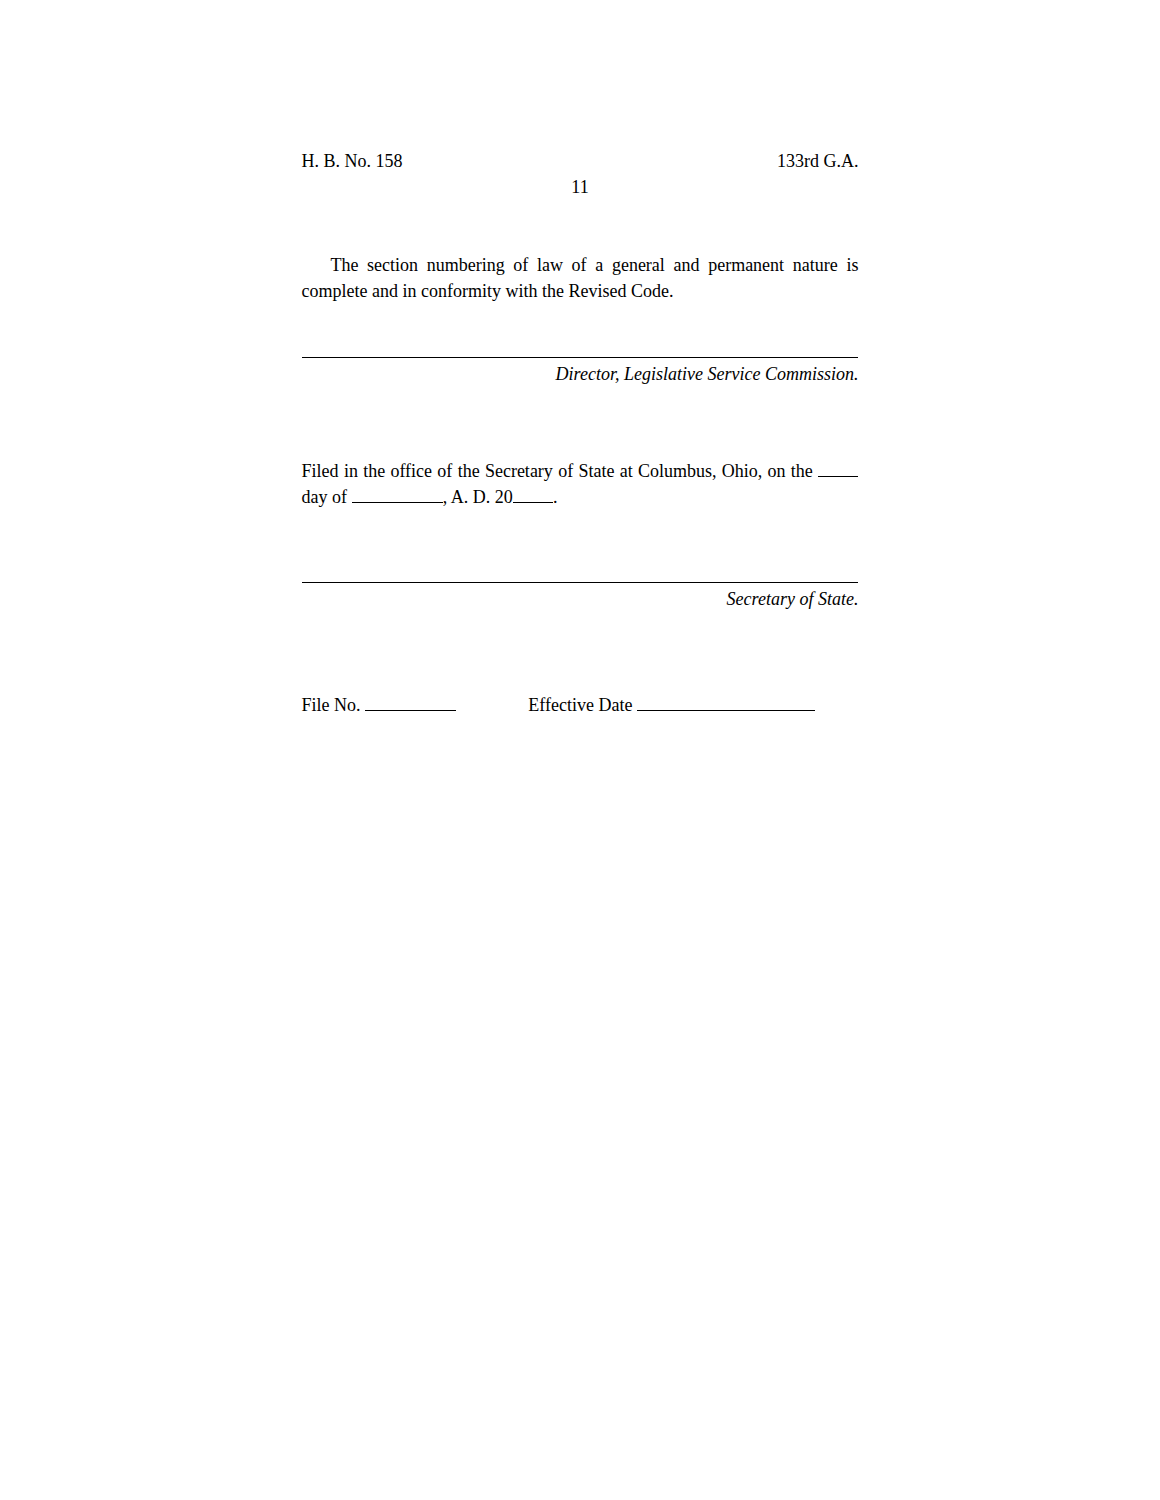H. B. No. 158 133rd G.A.
11
The section numbering of law of a general and permanent nature is complete and in conformity with the Revised Code.
Director, Legislative Service Commission.
Filed in the office of the Secretary of State at Columbus, Ohio, on the day of , A. D. 20 .
Secretary of State.
File No. Effective Date